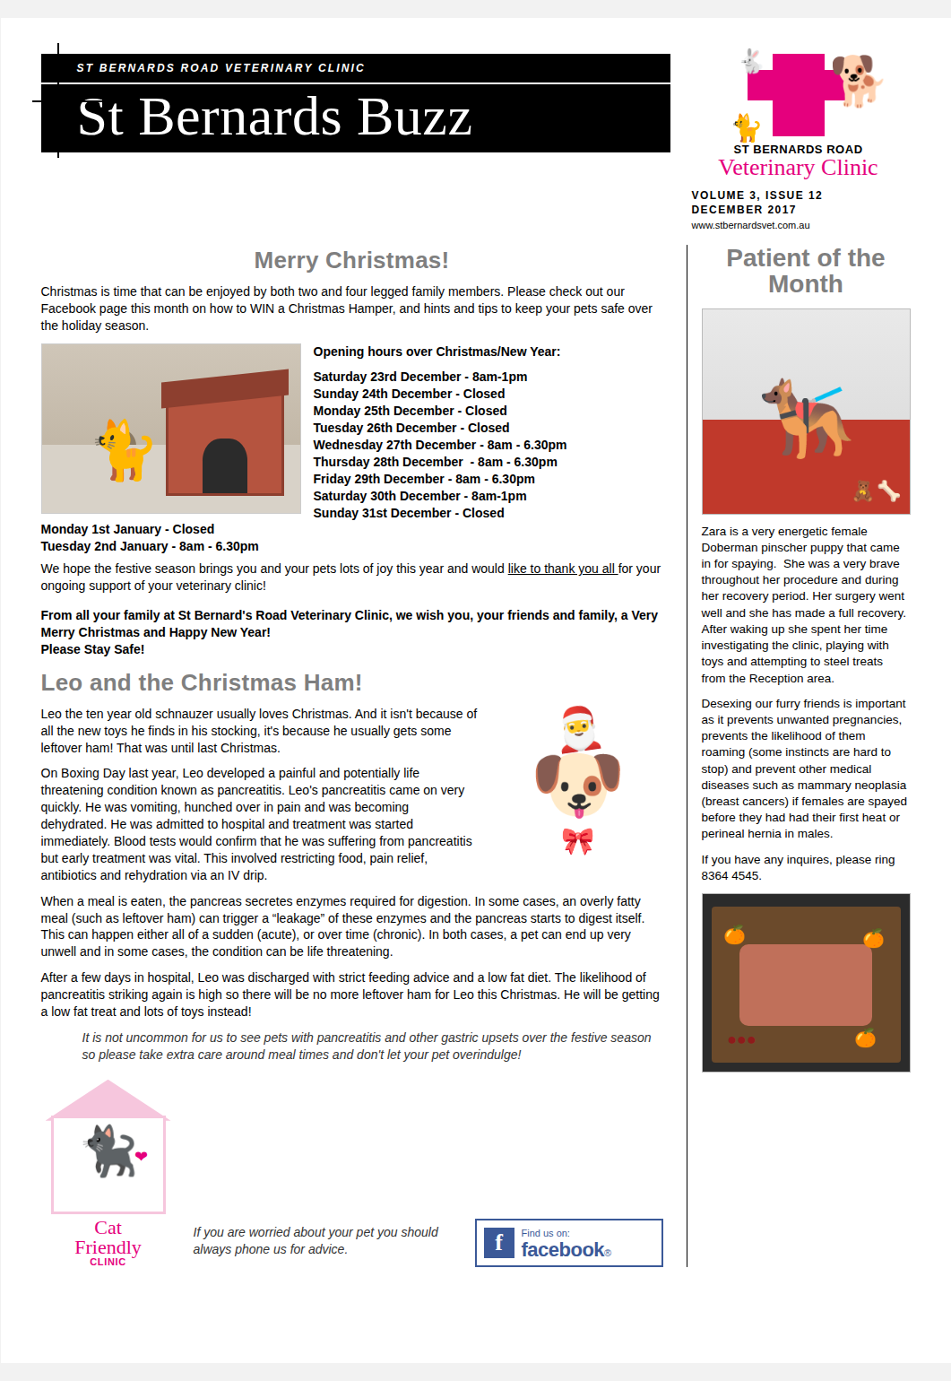ST BERNARDS ROAD VETERINARY CLINIC
St Bernards Buzz
🐇 🐈 🐕
ST BERNARDS ROAD
Veterinary Clinic
Volume 3, issue 12 December 2017
www.stbernardsvet.com.au
Merry Christmas!
Christmas is time that can be enjoyed by both two and four legged family members. Please check out our Facebook page this month on how to WIN a Christmas Hamper, and hints and tips to keep your pets safe over the holiday season.
Opening hours over Christmas/New Year:
Saturday 23rd December - 8am-1pm
Sunday 24th December - Closed
Monday 25th December - Closed
Tuesday 26th December - Closed
Wednesday 27th December - 8am - 6.30pm
Thursday 28th December - 8am - 6.30pm
Friday 29th December - 8am - 6.30pm
Saturday 30th December - 8am-1pm
Sunday 31st December - Closed
Monday 1st January - Closed
Tuesday 2nd January - 8am - 6.30pm
We hope the festive season brings you and your pets lots of joy this year and would like to thank you all for your ongoing support of your veterinary clinic!
From all your family at St Bernard's Road Veterinary Clinic, we wish you, your friends and family, a Very Merry Christmas and Happy New Year!
Please Stay Safe!
Leo and the Christmas Ham!
🎅 🐶 🎀
Leo the ten year old schnauzer usually loves Christmas. And it isn't because of all the new toys he finds in his stocking, it's because he usually gets some leftover ham! That was until last Christmas.
On Boxing Day last year, Leo developed a painful and potentially life threatening condition known as pancreatitis. Leo's pancreatitis came on very quickly. He was vomiting, hunched over in pain and was becoming dehydrated. He was admitted to hospital and treatment was started immediately. Blood tests would confirm that he was suffering from pancreatitis but early treatment was vital. This involved restricting food, pain relief, antibiotics and rehydration via an IV drip.
When a meal is eaten, the pancreas secretes enzymes required for digestion. In some cases, an overly fatty meal (such as leftover ham) can trigger a “leakage” of these enzymes and the pancreas starts to digest itself. This can happen either all of a sudden (acute), or over time (chronic). In both cases, a pet can end up very unwell and in some cases, the condition can be life threatening.
After a few days in hospital, Leo was discharged with strict feeding advice and a low fat diet. The likelihood of pancreatitis striking again is high so there will be no more leftover ham for Leo this Christmas. He will be getting a low fat treat and lots of toys instead!
It is not uncommon for us to see pets with pancreatitis and other gastric upsets over the festive season so please take extra care around meal times and don't let your pet overindulge!
🐈‍⬛ ❤
Cat
Friendly
CLINIC
If you are worried about your pet you should always phone us for advice.
f Find us on:
facebook®
Patient of the Month
🐕‍🦺 🧸🦴
Zara is a very energetic female Doberman pinscher puppy that came in for spaying. She was a very brave throughout her procedure and during her recovery period. Her surgery went well and she has made a full recovery. After waking up she spent her time investigating the clinic, playing with toys and attempting to steel treats from the Reception area.
Desexing our furry friends is important as it prevents unwanted pregnancies, prevents the likelihood of them roaming (some instincts are hard to stop) and prevent other medical diseases such as mammary neoplasia (breast cancers) if females are spayed before they had had their first heat or perineal hernia in males.
If you have any inquires, please ring 8364 4545.
🍊 🍊 🍊 ●●●